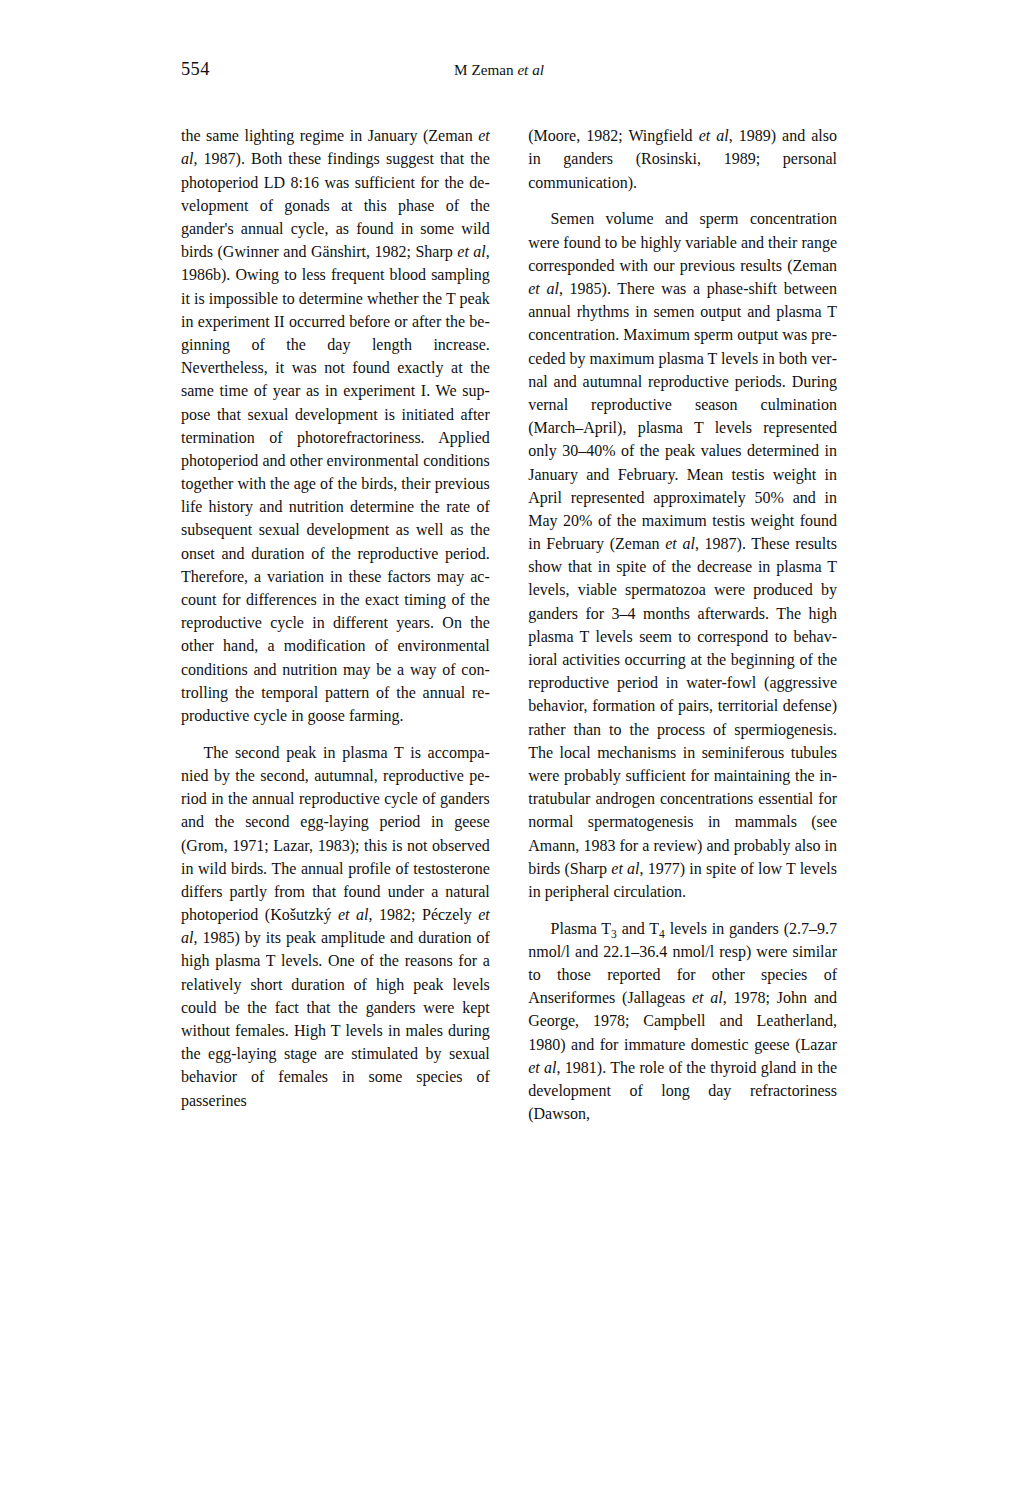554
M Zeman et al
the same lighting regime in January (Zeman et al, 1987). Both these findings suggest that the photoperiod LD 8:16 was sufficient for the development of gonads at this phase of the gander's annual cycle, as found in some wild birds (Gwinner and Gänshirt, 1982; Sharp et al, 1986b). Owing to less frequent blood sampling it is impossible to determine whether the T peak in experiment II occurred before or after the beginning of the day length increase. Nevertheless, it was not found exactly at the same time of year as in experiment I. We suppose that sexual development is initiated after termination of photorefractoriness. Applied photoperiod and other environmental conditions together with the age of the birds, their previous life history and nutrition determine the rate of subsequent sexual development as well as the onset and duration of the reproductive period. Therefore, a variation in these factors may account for differences in the exact timing of the reproductive cycle in different years. On the other hand, a modification of environmental conditions and nutrition may be a way of controlling the temporal pattern of the annual reproductive cycle in goose farming.
The second peak in plasma T is accompanied by the second, autumnal, reproductive period in the annual reproductive cycle of ganders and the second egg-laying period in geese (Grom, 1971; Lazar, 1983); this is not observed in wild birds. The annual profile of testosterone differs partly from that found under a natural photoperiod (Košutzký et al, 1982; Péczely et al, 1985) by its peak amplitude and duration of high plasma T levels. One of the reasons for a relatively short duration of high peak levels could be the fact that the ganders were kept without females. High T levels in males during the egg-laying stage are stimulated by sexual behavior of females in some species of passerines
(Moore, 1982; Wingfield et al, 1989) and also in ganders (Rosinski, 1989; personal communication).
Semen volume and sperm concentration were found to be highly variable and their range corresponded with our previous results (Zeman et al, 1985). There was a phase-shift between annual rhythms in semen output and plasma T concentration. Maximum sperm output was preceded by maximum plasma T levels in both vernal and autumnal reproductive periods. During vernal reproductive season culmination (March–April), plasma T levels represented only 30–40% of the peak values determined in January and February. Mean testis weight in April represented approximately 50% and in May 20% of the maximum testis weight found in February (Zeman et al, 1987). These results show that in spite of the decrease in plasma T levels, viable spermatozoa were produced by ganders for 3–4 months afterwards. The high plasma T levels seem to correspond to behavioral activities occurring at the beginning of the reproductive period in water-fowl (aggressive behavior, formation of pairs, territorial defense) rather than to the process of spermiogenesis. The local mechanisms in seminiferous tubules were probably sufficient for maintaining the intratubular androgen concentrations essential for normal spermatogenesis in mammals (see Amann, 1983 for a review) and probably also in birds (Sharp et al, 1977) in spite of low T levels in peripheral circulation.
Plasma T3 and T4 levels in ganders (2.7–9.7 nmol/l and 22.1–36.4 nmol/l resp) were similar to those reported for other species of Anseriformes (Jallageas et al, 1978; John and George, 1978; Campbell and Leatherland, 1980) and for immature domestic geese (Lazar et al, 1981). The role of the thyroid gland in the development of long day refractoriness (Dawson,